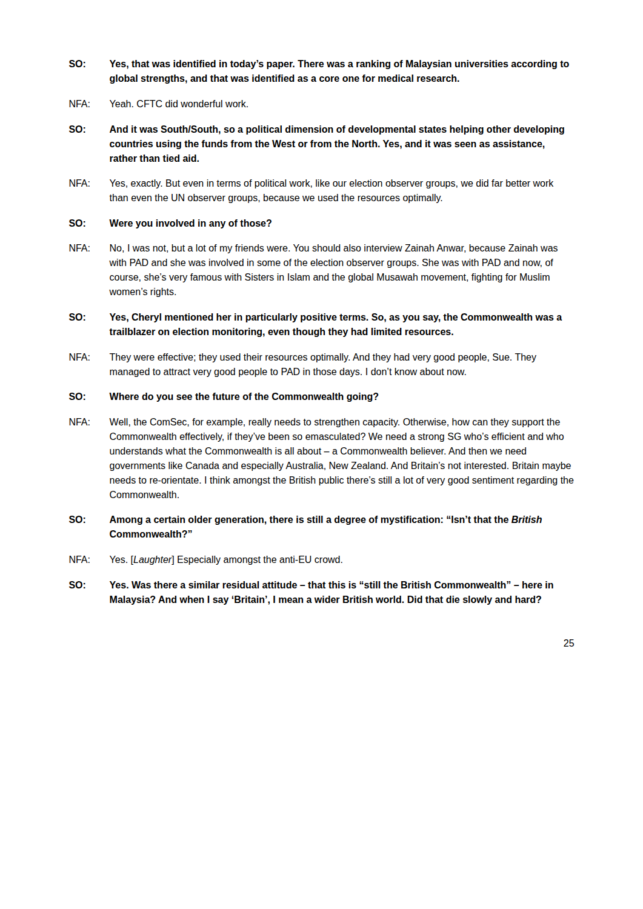SO:
Yes, that was identified in today’s paper. There was a ranking of Malaysian universities according to global strengths, and that was identified as a core one for medical research.
NFA:
Yeah. CFTC did wonderful work.
SO:
And it was South/South, so a political dimension of developmental states helping other developing countries using the funds from the West or from the North. Yes, and it was seen as assistance, rather than tied aid.
NFA:
Yes, exactly. But even in terms of political work, like our election observer groups, we did far better work than even the UN observer groups, because we used the resources optimally.
SO:
Were you involved in any of those?
NFA:
No, I was not, but a lot of my friends were. You should also interview Zainah Anwar, because Zainah was with PAD and she was involved in some of the election observer groups. She was with PAD and now, of course, she’s very famous with Sisters in Islam and the global Musawah movement, fighting for Muslim women’s rights.
SO:
Yes, Cheryl mentioned her in particularly positive terms. So, as you say, the Commonwealth was a trailblazer on election monitoring, even though they had limited resources.
NFA:
They were effective; they used their resources optimally. And they had very good people, Sue. They managed to attract very good people to PAD in those days. I don’t know about now.
SO:
Where do you see the future of the Commonwealth going?
NFA:
Well, the ComSec, for example, really needs to strengthen capacity. Otherwise, how can they support the Commonwealth effectively, if they’ve been so emasculated? We need a strong SG who’s efficient and who understands what the Commonwealth is all about – a Commonwealth believer. And then we need governments like Canada and especially Australia, New Zealand. And Britain’s not interested. Britain maybe needs to re-orientate. I think amongst the British public there’s still a lot of very good sentiment regarding the Commonwealth.
SO:
Among a certain older generation, there is still a degree of mystification: “Isn’t that the British Commonwealth?”
NFA:
Yes. [Laughter] Especially amongst the anti-EU crowd.
SO:
Yes. Was there a similar residual attitude – that this is “still the British Commonwealth” – here in Malaysia? And when I say ‘Britain’, I mean a wider British world. Did that die slowly and hard?
25